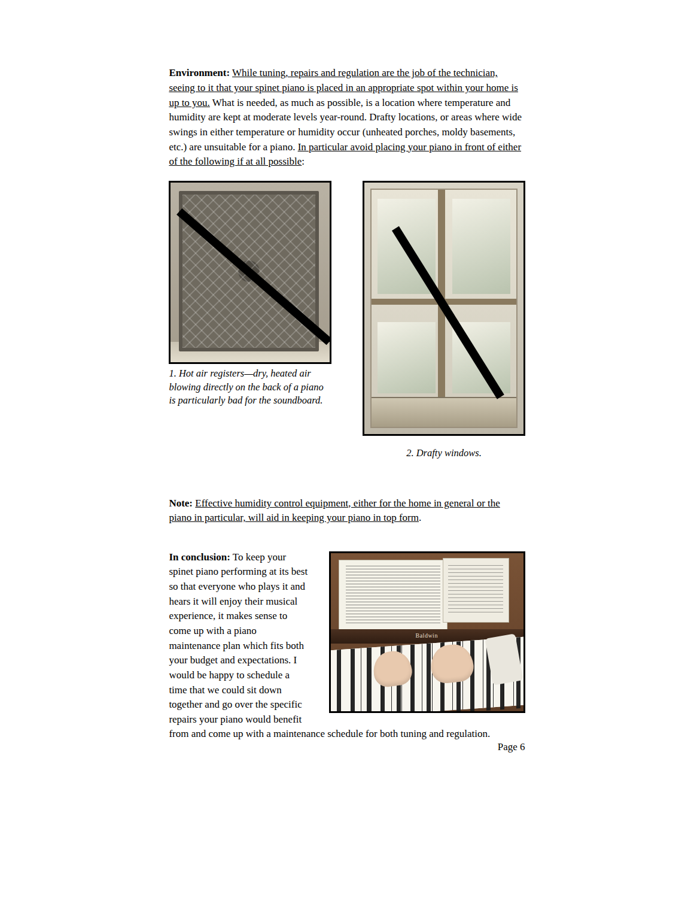Environment: While tuning, repairs and regulation are the job of the technician, seeing to it that your spinet piano is placed in an appropriate spot within your home is up to you. What is needed, as much as possible, is a location where temperature and humidity are kept at moderate levels year-round. Drafty locations, or areas where wide swings in either temperature or humidity occur (unheated porches, moldy basements, etc.) are unsuitable for a piano. In particular avoid placing your piano in front of either of the following if at all possible:
1. Hot air registers—dry, heated air blowing directly on the back of a piano is particularly bad for the soundboard.
2. Drafty windows.
Note: Effective humidity control equipment, either for the home in general or the piano in particular, will aid in keeping your piano in top form.
Baldwin
In conclusion: To keep your spinet piano performing at its best so that everyone who plays it and hears it will enjoy their musical experience, it makes sense to come up with a piano maintenance plan which fits both your budget and expectations. I would be happy to schedule a time that we could sit down together and go over the specific repairs your piano would benefit from and come up with a maintenance schedule for both tuning and regulation.
Page 6